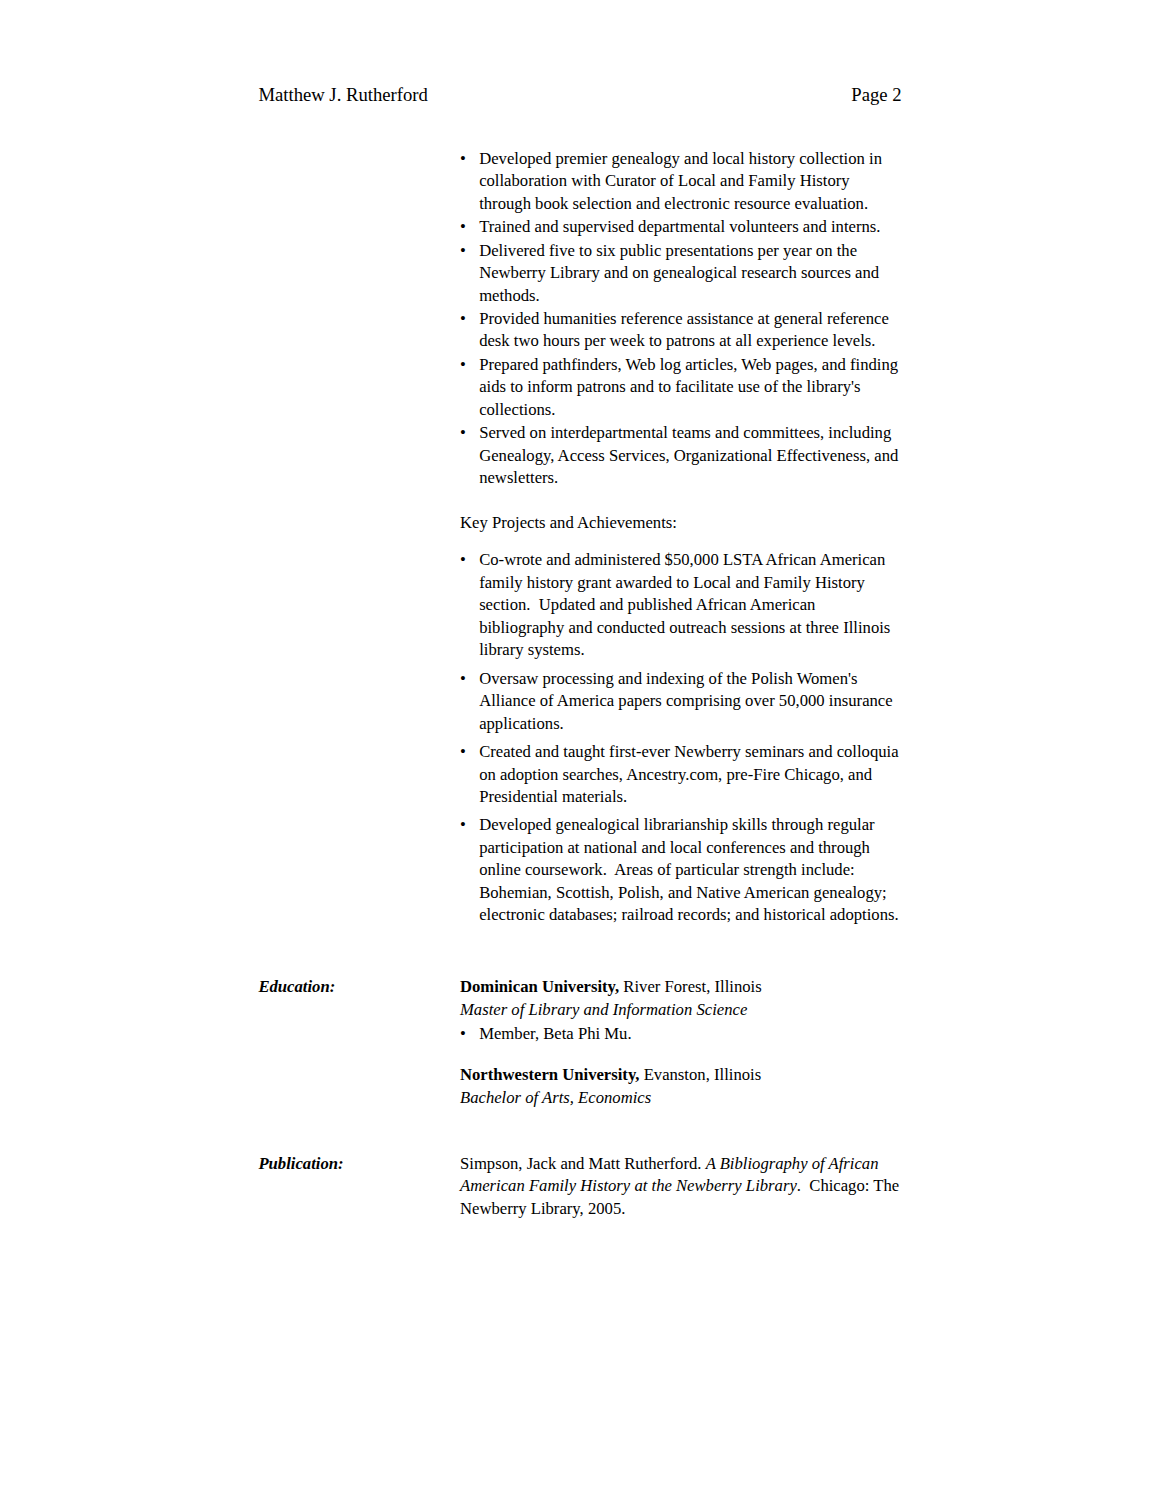Matthew J. Rutherford Page 2
Developed premier genealogy and local history collection in collaboration with Curator of Local and Family History through book selection and electronic resource evaluation.
Trained and supervised departmental volunteers and interns.
Delivered five to six public presentations per year on the Newberry Library and on genealogical research sources and methods.
Provided humanities reference assistance at general reference desk two hours per week to patrons at all experience levels.
Prepared pathfinders, Web log articles, Web pages, and finding aids to inform patrons and to facilitate use of the library's collections.
Served on interdepartmental teams and committees, including Genealogy, Access Services, Organizational Effectiveness, and newsletters.
Key Projects and Achievements:
Co-wrote and administered $50,000 LSTA African American family history grant awarded to Local and Family History section. Updated and published African American bibliography and conducted outreach sessions at three Illinois library systems.
Oversaw processing and indexing of the Polish Women's Alliance of America papers comprising over 50,000 insurance applications.
Created and taught first-ever Newberry seminars and colloquia on adoption searches, Ancestry.com, pre-Fire Chicago, and Presidential materials.
Developed genealogical librarianship skills through regular participation at national and local conferences and through online coursework. Areas of particular strength include: Bohemian, Scottish, Polish, and Native American genealogy; electronic databases; railroad records; and historical adoptions.
Education:
Dominican University, River Forest, Illinois
Master of Library and Information Science
Member, Beta Phi Mu.
Northwestern University, Evanston, Illinois
Bachelor of Arts, Economics
Publication:
Simpson, Jack and Matt Rutherford. A Bibliography of African American Family History at the Newberry Library. Chicago: The Newberry Library, 2005.